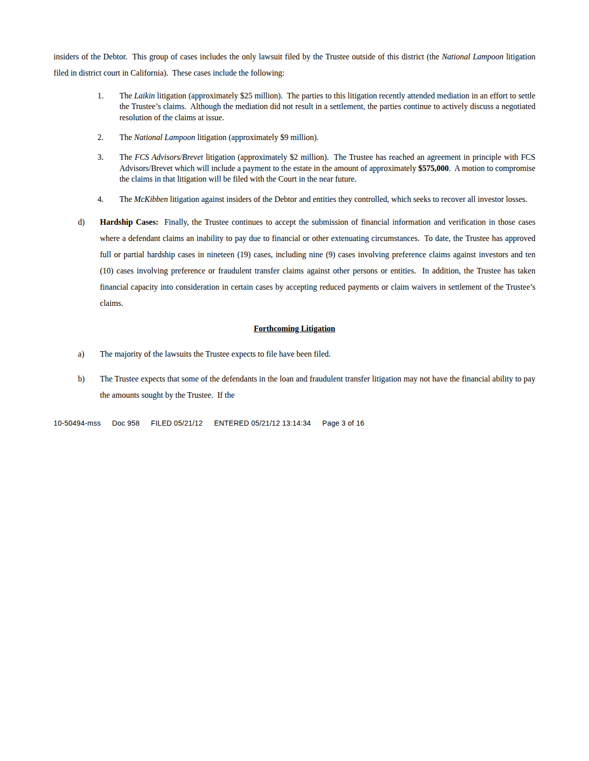insiders of the Debtor. This group of cases includes the only lawsuit filed by the Trustee outside of this district (the National Lampoon litigation filed in district court in California). These cases include the following:
The Laikin litigation (approximately $25 million). The parties to this litigation recently attended mediation in an effort to settle the Trustee’s claims. Although the mediation did not result in a settlement, the parties continue to actively discuss a negotiated resolution of the claims at issue.
The National Lampoon litigation (approximately $9 million).
The FCS Advisors/Brevet litigation (approximately $2 million). The Trustee has reached an agreement in principle with FCS Advisors/Brevet which will include a payment to the estate in the amount of approximately $575,000. A motion to compromise the claims in that litigation will be filed with the Court in the near future.
The McKibben litigation against insiders of the Debtor and entities they controlled, which seeks to recover all investor losses.
Hardship Cases: Finally, the Trustee continues to accept the submission of financial information and verification in those cases where a defendant claims an inability to pay due to financial or other extenuating circumstances. To date, the Trustee has approved full or partial hardship cases in nineteen (19) cases, including nine (9) cases involving preference claims against investors and ten (10) cases involving preference or fraudulent transfer claims against other persons or entities. In addition, the Trustee has taken financial capacity into consideration in certain cases by accepting reduced payments or claim waivers in settlement of the Trustee’s claims.
Forthcoming Litigation
The majority of the lawsuits the Trustee expects to file have been filed.
The Trustee expects that some of the defendants in the loan and fraudulent transfer litigation may not have the financial ability to pay the amounts sought by the Trustee. If the
10-50494-mss Doc 958 FILED 05/21/12 ENTERED 05/21/12 13:14:34 Page 3 of 16